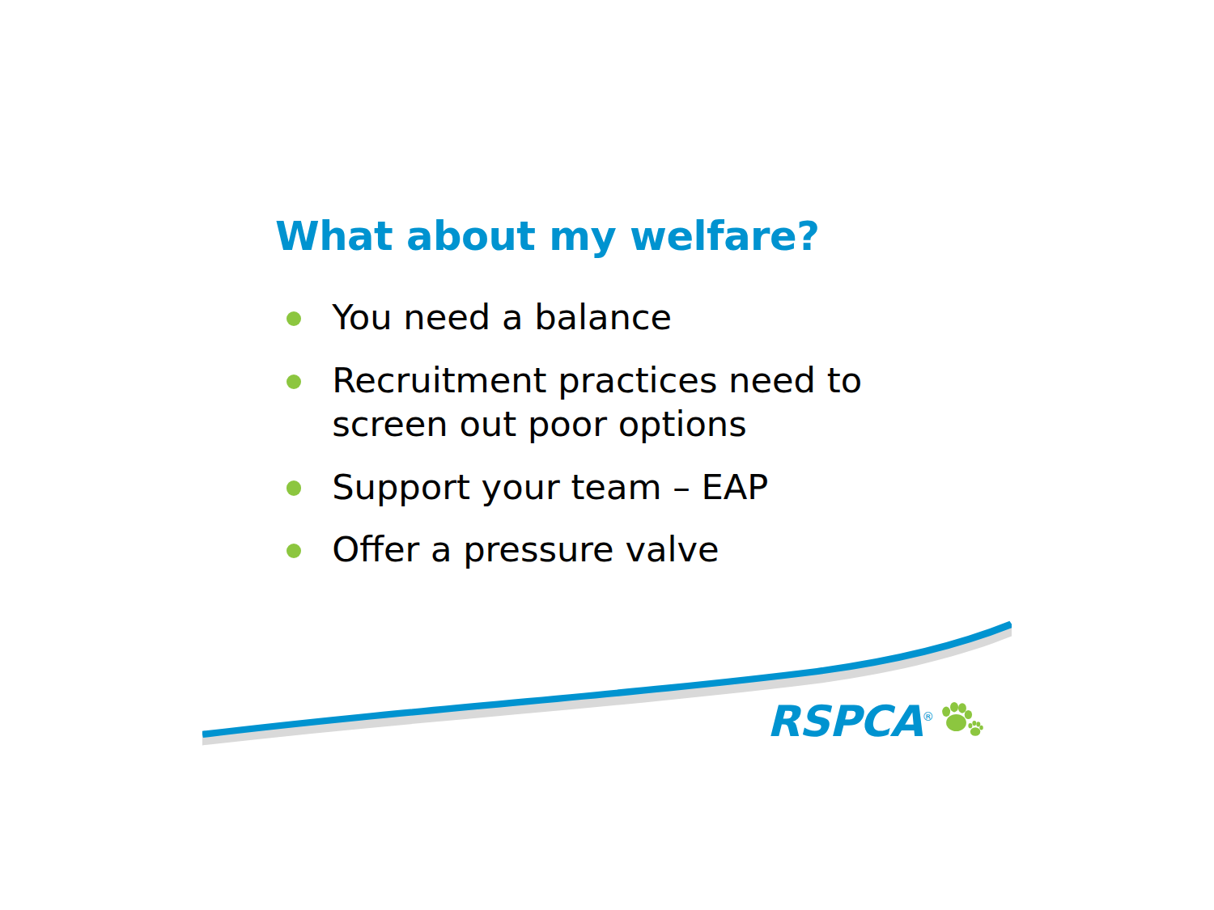What about my welfare?
You need a balance
Recruitment practices need to screen out poor options
Support your team – EAP
Offer a pressure valve
RSPCA®